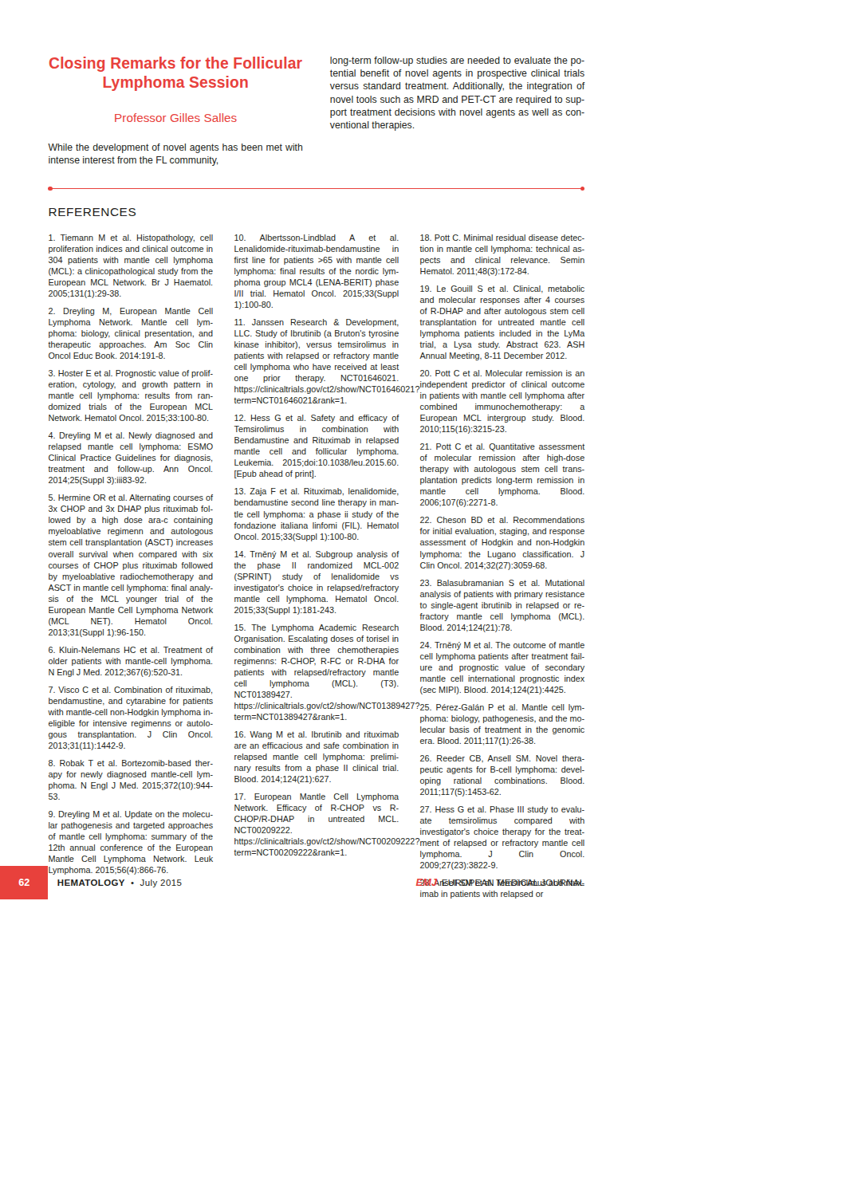Closing Remarks for the Follicular
Lymphoma Session
Professor Gilles Salles
While the development of novel agents has been met with intense interest from the FL community,
long-term follow-up studies are needed to evaluate the potential benefit of novel agents in prospective clinical trials versus standard treatment. Additionally, the integration of novel tools such as MRD and PET-CT are required to support treatment decisions with novel agents as well as conventional therapies.
REFERENCES
1. Tiemann M et al. Histopathology, cell proliferation indices and clinical outcome in 304 patients with mantle cell lymphoma (MCL): a clinicopathological study from the European MCL Network. Br J Haematol. 2005;131(1):29-38.
2. Dreyling M, European Mantle Cell Lymphoma Network. Mantle cell lymphoma: biology, clinical presentation, and therapeutic approaches. Am Soc Clin Oncol Educ Book. 2014:191-8.
3. Hoster E et al. Prognostic value of proliferation, cytology, and growth pattern in mantle cell lymphoma: results from randomized trials of the European MCL Network. Hematol Oncol. 2015;33:100-80.
4. Dreyling M et al. Newly diagnosed and relapsed mantle cell lymphoma: ESMO Clinical Practice Guidelines for diagnosis, treatment and follow-up. Ann Oncol. 2014;25(Suppl 3):iii83-92.
5. Hermine OR et al. Alternating courses of 3x CHOP and 3x DHAP plus rituximab followed by a high dose ara-c containing myeloablative regimenn and autologous stem cell transplantation (ASCT) increases overall survival when compared with six courses of CHOP plus rituximab followed by myeloablative radiochemotherapy and ASCT in mantle cell lymphoma: final analysis of the MCL younger trial of the European Mantle Cell Lymphoma Network (MCL NET). Hematol Oncol. 2013;31(Suppl 1):96-150.
6. Kluin-Nelemans HC et al. Treatment of older patients with mantle-cell lymphoma. N Engl J Med. 2012;367(6):520-31.
7. Visco C et al. Combination of rituximab, bendamustine, and cytarabine for patients with mantle-cell non-Hodgkin lymphoma ineligible for intensive regimenns or autologous transplantation. J Clin Oncol. 2013;31(11):1442-9.
8. Robak T et al. Bortezomib-based therapy for newly diagnosed mantle-cell lymphoma. N Engl J Med. 2015;372(10):944-53.
9. Dreyling M et al. Update on the molecular pathogenesis and targeted approaches of mantle cell lymphoma: summary of the 12th annual conference of the European Mantle Cell Lymphoma Network. Leuk Lymphoma. 2015;56(4):866-76.
10. Albertsson-Lindblad A et al. Lenalidomide-rituximab-bendamustine in first line for patients >65 with mantle cell lymphoma: final results of the nordic lymphoma group MCL4 (LENA-BERIT) phase I/II trial. Hematol Oncol. 2015;33(Suppl 1):100-80.
11. Janssen Research & Development, LLC. Study of Ibrutinib (a Bruton's tyrosine kinase inhibitor), versus temsirolimus in patients with relapsed or refractory mantle cell lymphoma who have received at least one prior therapy. NCT01646021. https://clinicaltrials.gov/ct2/show/NCT01646021?term=NCT01646021&rank=1.
12. Hess G et al. Safety and efficacy of Temsirolimus in combination with Bendamustine and Rituximab in relapsed mantle cell and follicular lymphoma. Leukemia. 2015;doi:10.1038/leu.2015.60. [Epub ahead of print].
13. Zaja F et al. Rituximab, lenalidomide, bendamustine second line therapy in mantle cell lymphoma: a phase ii study of the fondazione italiana linfomi (FIL). Hematol Oncol. 2015;33(Suppl 1):100-80.
14. Trněný M et al. Subgroup analysis of the phase II randomized MCL-002 (SPRINT) study of lenalidomide vs investigator's choice in relapsed/refractory mantle cell lymphoma. Hematol Oncol. 2015;33(Suppl 1):181-243.
15. The Lymphoma Academic Research Organisation. Escalating doses of torisel in combination with three chemotherapies regimenns: R-CHOP, R-FC or R-DHA for patients with relapsed/refractory mantle cell lymphoma (MCL). (T3). NCT01389427. https://clinicaltrials.gov/ct2/show/NCT01389427?term=NCT01389427&rank=1.
16. Wang M et al. Ibrutinib and rituximab are an efficacious and safe combination in relapsed mantle cell lymphoma: preliminary results from a phase II clinical trial. Blood. 2014;124(21):627.
17. European Mantle Cell Lymphoma Network. Efficacy of R-CHOP vs R-CHOP/R-DHAP in untreated MCL. NCT00209222. https://clinicaltrials.gov/ct2/show/NCT00209222?term=NCT00209222&rank=1.
18. Pott C. Minimal residual disease detection in mantle cell lymphoma: technical aspects and clinical relevance. Semin Hematol. 2011;48(3):172-84.
19. Le Gouill S et al. Clinical, metabolic and molecular responses after 4 courses of R-DHAP and after autologous stem cell transplantation for untreated mantle cell lymphoma patients included in the LyMa trial, a Lysa study. Abstract 623. ASH Annual Meeting, 8-11 December 2012.
20. Pott C et al. Molecular remission is an independent predictor of clinical outcome in patients with mantle cell lymphoma after combined immunochemotherapy: a European MCL intergroup study. Blood. 2010;115(16):3215-23.
21. Pott C et al. Quantitative assessment of molecular remission after high-dose therapy with autologous stem cell transplantation predicts long-term remission in mantle cell lymphoma. Blood. 2006;107(6):2271-8.
22. Cheson BD et al. Recommendations for initial evaluation, staging, and response assessment of Hodgkin and non-Hodgkin lymphoma: the Lugano classification. J Clin Oncol. 2014;32(27):3059-68.
23. Balasubramanian S et al. Mutational analysis of patients with primary resistance to single-agent ibrutinib in relapsed or refractory mantle cell lymphoma (MCL). Blood. 2014;124(21):78.
24. Trněný M et al. The outcome of mantle cell lymphoma patients after treatment failure and prognostic value of secondary mantle cell international prognostic index (sec MIPI). Blood. 2014;124(21):4425.
25. Pérez-Galán P et al. Mantle cell lymphoma: biology, pathogenesis, and the molecular basis of treatment in the genomic era. Blood. 2011;117(1):26-38.
26. Reeder CB, Ansell SM. Novel therapeutic agents for B-cell lymphoma: developing rational combinations. Blood. 2011;117(5):1453-62.
27. Hess G et al. Phase III study to evaluate temsirolimus compared with investigator's choice therapy for the treatment of relapsed or refractory mantle cell lymphoma. J Clin Oncol. 2009;27(23):3822-9.
28. Ansell SM et al. Temsirolimus and rituximab in patients with relapsed or
62
HEMATOLOGY • July 2015
EMJ EUROPEAN MEDICAL JOURNAL